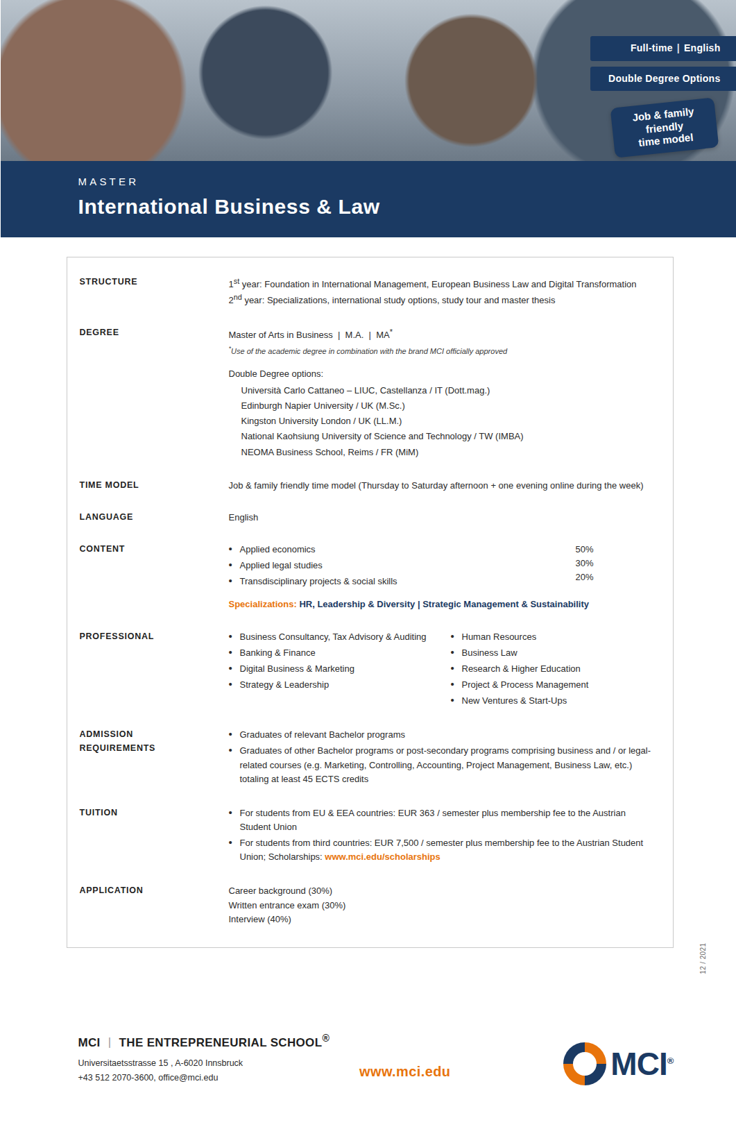Full-time|English Double Degree Options
Job & family
friendly
time model
MASTER
International Business & Law
| STRUCTURE | 1 st year: Foundation in International Management, European Business Law and Digital Transformation 2 nd year: Specializations, international study options, study tour and master thesis |
| DEGREE | Master of Arts in Business / M.A. / MA * * Use of the academic degree in combination with the brand MCI officially approved Double Degree options: Università Carlo Cattaneo – LIUC, Castellanza / IT (Dott.mag.) Edinburgh Napier University / UK (M.Sc.) Kingston University London / UK (LL.M.) National Kaohsiung University of Science and Technology / TW (IMBA) NEOMA Business School, Reims / FR (MiM) |
| TIME MODEL | Job & family friendly time model (Thursday to Saturday afternoon + one evening online during the week) |
| LANGUAGE | English |
| CONTENT | Applied economics Applied legal studies Transdisciplinary projects & social skills 50% 30% 20% Specializations: HR, Leadership & Diversity / Strategic Management & Sustainability |
| PROFESSIONAL | Business Consultancy, Tax Advisory & Auditing Banking & Finance Digital Business & Marketing Strategy & Leadership Human Resources Business Law Research & Higher Education Project & Process Management New Ventures & Start-Ups |
| ADMISSION REQUIREMENTS | Graduates of relevant Bachelor programs Graduates of other Bachelor programs or post-secondary programs comprising business and / or legal-related courses (e.g. Marketing, Controlling, Accounting, Project Management, Business Law, etc.) totaling at least 45 ECTS credits |
| TUITION | For students from EU & EEA countries: EUR 363 / semester plus membership fee to the Austrian Student Union For students from third countries: EUR 7,500 / semester plus membership fee to the Austrian Student Union; Scholarships: www.mci.edu/scholarships |
| APPLICATION | Career background (30%) Written entrance exam (30%) Interview (40%) |
12 / 2021
MCI | THE ENTREPRENEURIAL SCHOOL®
Universitaetsstrasse 15 , A-6020 Innsbruck
+43 512 2070-3600, office@mci.edu
www.mci.edu
MCI®